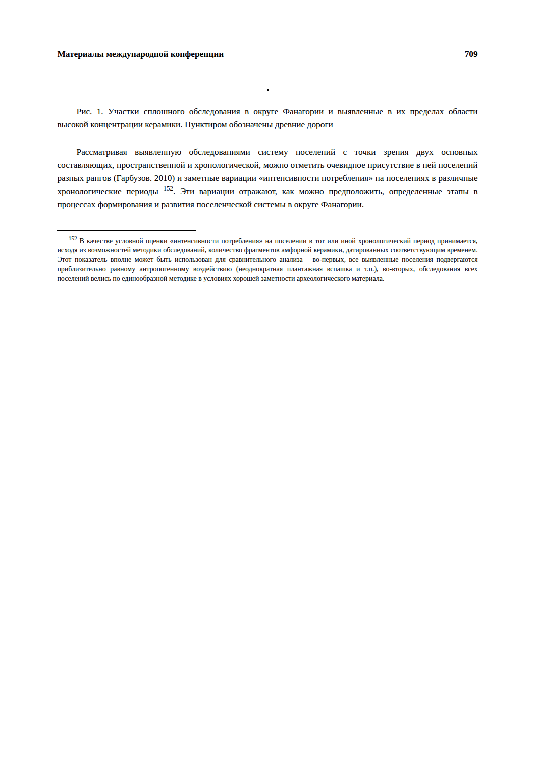Материалы международной конференции 709
Рис. 1. Участки сплошного обследования в округе Фанагории и выявленные в их пределах области высокой концентрации керамики. Пунктиром обозначены древние дороги
Рассматривая выявленную обследованиями систему поселений с точки зрения двух основных составляющих, пространственной и хронологической, можно отметить очевидное присутствие в ней поселений разных рангов (Гарбузов. 2010) и заметные вариации «интенсивности потребления» на поселениях в различные хронологические периоды 152. Эти вариации отражают, как можно предположить, определенные этапы в процессах формирования и развития поселенческой системы в округе Фанагории.
152 В качестве условной оценки «интенсивности потребления» на поселении в тот или иной хронологический период принимается, исходя из возможностей методики обследований, количество фрагментов амфорной керамики, датированных соответствующим временем. Этот показатель вполне может быть использован для сравнительного анализа – во-первых, все выявленные поселения подвергаются приблизительно равному антропогенному воздействию (неоднократная плантажная вспашка и т.п.), во-вторых, обследования всех поселений велись по единообразной методике в условиях хорошей заметности археологического материала.